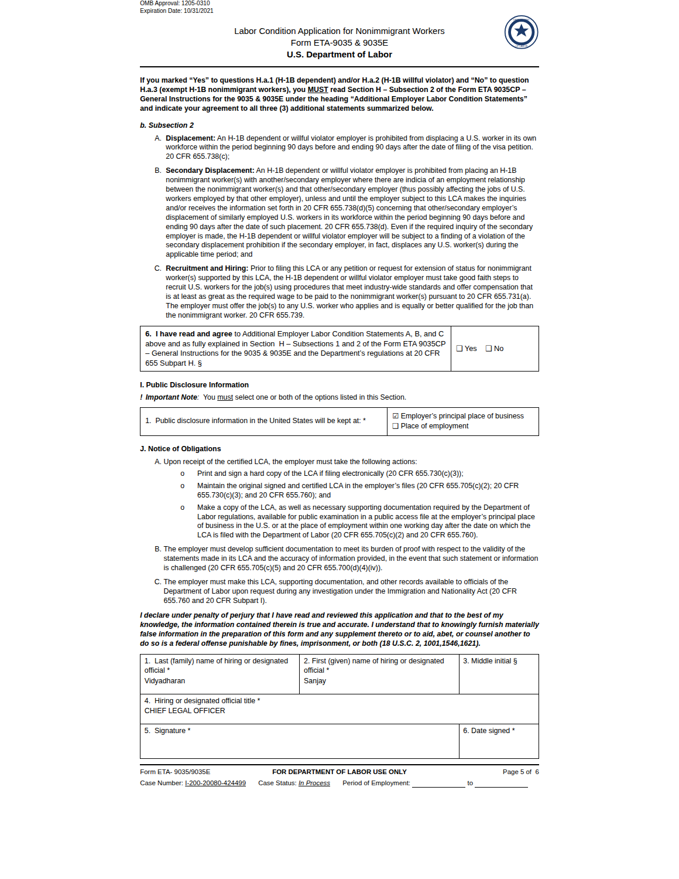OMB Approval: 1205-0310
Expiration Date: 10/31/2021
DEPARTMENT OF LABOR
Labor Condition Application for Nonimmigrant Workers
Form ETA-9035 & 9035E
U.S. Department of Labor
If you marked “Yes” to questions H.a.1 (H-1B dependent) and/or H.a.2 (H-1B willful violator) and “No” to question H.a.3 (exempt H-1B nonimmigrant workers), you MUST read Section H – Subsection 2 of the Form ETA 9035CP – General Instructions for the 9035 & 9035E under the heading “Additional Employer Labor Condition Statements” and indicate your agreement to all three (3) additional statements summarized below.
b. Subsection 2
Displacement: An H-1B dependent or willful violator employer is prohibited from displacing a U.S. worker in its own workforce within the period beginning 90 days before and ending 90 days after the date of filing of the visa petition. 20 CFR 655.738(c);
Secondary Displacement: An H-1B dependent or willful violator employer is prohibited from placing an H-1B nonimmigrant worker(s) with another/secondary employer where there are indicia of an employment relationship between the nonimmigrant worker(s) and that other/secondary employer (thus possibly affecting the jobs of U.S. workers employed by that other employer), unless and until the employer subject to this LCA makes the inquiries and/or receives the information set forth in 20 CFR 655.738(d)(5) concerning that other/secondary employer’s displacement of similarly employed U.S. workers in its workforce within the period beginning 90 days before and ending 90 days after the date of such placement. 20 CFR 655.738(d). Even if the required inquiry of the secondary employer is made, the H-1B dependent or willful violator employer will be subject to a finding of a violation of the secondary displacement prohibition if the secondary employer, in fact, displaces any U.S. worker(s) during the applicable time period; and
Recruitment and Hiring: Prior to filing this LCA or any petition or request for extension of status for nonimmigrant worker(s) supported by this LCA, the H-1B dependent or willful violator employer must take good faith steps to recruit U.S. workers for the job(s) using procedures that meet industry-wide standards and offer compensation that is at least as great as the required wage to be paid to the nonimmigrant worker(s) pursuant to 20 CFR 655.731(a). The employer must offer the job(s) to any U.S. worker who applies and is equally or better qualified for the job than the nonimmigrant worker. 20 CFR 655.739.
| 6. I have read and agree to Additional Employer Labor Condition Statements A, B, and C above and as fully explained in Section H – Subsections 1 and 2 of the Form ETA 9035CP – General Instructions for the 9035 & 9035E and the Department’s regulations at 20 CFR 655 Subpart H. § | ❑ Yes ❑ No |
I. Public Disclosure Information
!Important Note: You must select one or both of the options listed in this Section.
| 1. Public disclosure information in the United States will be kept at: * | ☑ Employer’s principal place of business ❑ Place of employment |
J. Notice of Obligations
Upon receipt of the certified LCA, the employer must take the following actions:
Print and sign a hard copy of the LCA if filing electronically (20 CFR 655.730(c)(3));
Maintain the original signed and certified LCA in the employer’s files (20 CFR 655.705(c)(2); 20 CFR 655.730(c)(3); and 20 CFR 655.760); and
Make a copy of the LCA, as well as necessary supporting documentation required by the Department of Labor regulations, available for public examination in a public access file at the employer’s principal place of business in the U.S. or at the place of employment within one working day after the date on which the LCA is filed with the Department of Labor (20 CFR 655.705(c)(2) and 20 CFR 655.760).
The employer must develop sufficient documentation to meet its burden of proof with respect to the validity of the statements made in its LCA and the accuracy of information provided, in the event that such statement or information is challenged (20 CFR 655.705(c)(5) and 20 CFR 655.700(d)(4)(iv)).
The employer must make this LCA, supporting documentation, and other records available to officials of the Department of Labor upon request during any investigation under the Immigration and Nationality Act (20 CFR 655.760 and 20 CFR Subpart I).
I declare under penalty of perjury that I have read and reviewed this application and that to the best of my knowledge, the information contained therein is true and accurate. I understand that to knowingly furnish materially false information in the preparation of this form and any supplement thereto or to aid, abet, or counsel another to do so is a federal offense punishable by fines, imprisonment, or both (18 U.S.C. 2, 1001,1546,1621).
| 1. Last (family) name of hiring or designated official * Vidyadharan | 2. First (given) name of hiring or designated official * Sanjay | 3. Middle initial § |
| 4. Hiring or designated official title * CHIEF LEGAL OFFICER |
| 5. Signature * | 6. Date signed * |
Form ETA- 9035/9035E
FOR DEPARTMENT OF LABOR USE ONLY
Page 5 of 6
Case Number: I-200-20080-424499
Case Status: In Process
Period of Employment: to